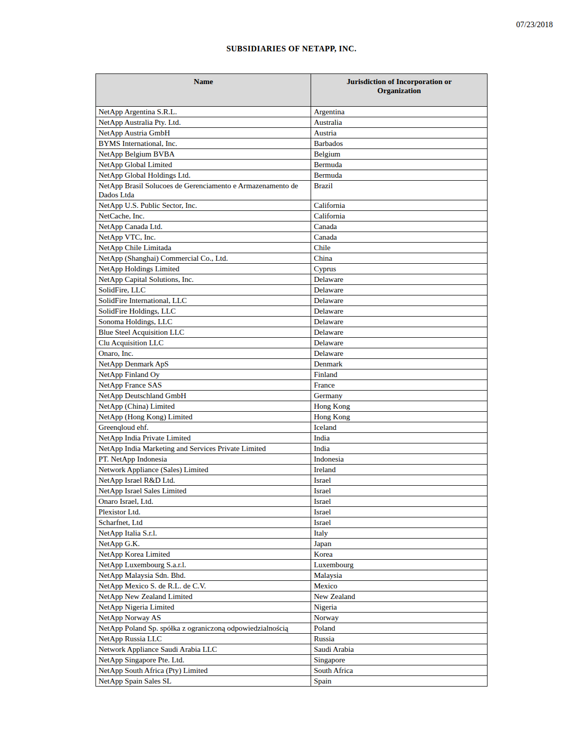07/23/2018
SUBSIDIARIES OF NETAPP, INC.
| Name | Jurisdiction of Incorporation or Organization |
| --- | --- |
| NetApp Argentina S.R.L. | Argentina |
| NetApp Australia Pty. Ltd. | Australia |
| NetApp Austria GmbH | Austria |
| BYMS International, Inc. | Barbados |
| NetApp Belgium BVBA | Belgium |
| NetApp Global Limited | Bermuda |
| NetApp Global Holdings Ltd. | Bermuda |
| NetApp Brasil Solucoes de Gerenciamento e Armazenamento de Dados Ltda | Brazil |
| NetApp U.S. Public Sector, Inc. | California |
| NetCache, Inc. | California |
| NetApp Canada Ltd. | Canada |
| NetApp VTC, Inc. | Canada |
| NetApp Chile Limitada | Chile |
| NetApp (Shanghai) Commercial Co., Ltd. | China |
| NetApp Holdings Limited | Cyprus |
| NetApp Capital Solutions, Inc. | Delaware |
| SolidFire, LLC | Delaware |
| SolidFire International, LLC | Delaware |
| SolidFire Holdings, LLC | Delaware |
| Sonoma Holdings, LLC | Delaware |
| Blue Steel Acquisition LLC | Delaware |
| Clu Acquisition LLC | Delaware |
| Onaro, Inc. | Delaware |
| NetApp Denmark ApS | Denmark |
| NetApp Finland Oy | Finland |
| NetApp France SAS | France |
| NetApp Deutschland GmbH | Germany |
| NetApp (China) Limited | Hong Kong |
| NetApp (Hong Kong) Limited | Hong Kong |
| Greenqloud ehf. | Iceland |
| NetApp India Private Limited | India |
| NetApp India Marketing and Services Private Limited | India |
| PT. NetApp Indonesia | Indonesia |
| Network Appliance (Sales) Limited | Ireland |
| NetApp Israel R&D Ltd. | Israel |
| NetApp Israel Sales Limited | Israel |
| Onaro Israel, Ltd. | Israel |
| Plexistor Ltd. | Israel |
| Scharfnet, Ltd | Israel |
| NetApp Italia S.r.l. | Italy |
| NetApp G.K. | Japan |
| NetApp Korea Limited | Korea |
| NetApp Luxembourg S.a.r.l. | Luxembourg |
| NetApp Malaysia Sdn. Bhd. | Malaysia |
| NetApp Mexico S. de R.L. de C.V. | Mexico |
| NetApp New Zealand Limited | New Zealand |
| NetApp Nigeria Limited | Nigeria |
| NetApp Norway AS | Norway |
| NetApp Poland Sp. spółka z ograniczoną odpowiedzialnością | Poland |
| NetApp Russia LLC | Russia |
| Network Appliance Saudi Arabia LLC | Saudi Arabia |
| NetApp Singapore Pte. Ltd. | Singapore |
| NetApp South Africa (Pty) Limited | South Africa |
| NetApp Spain Sales SL | Spain |